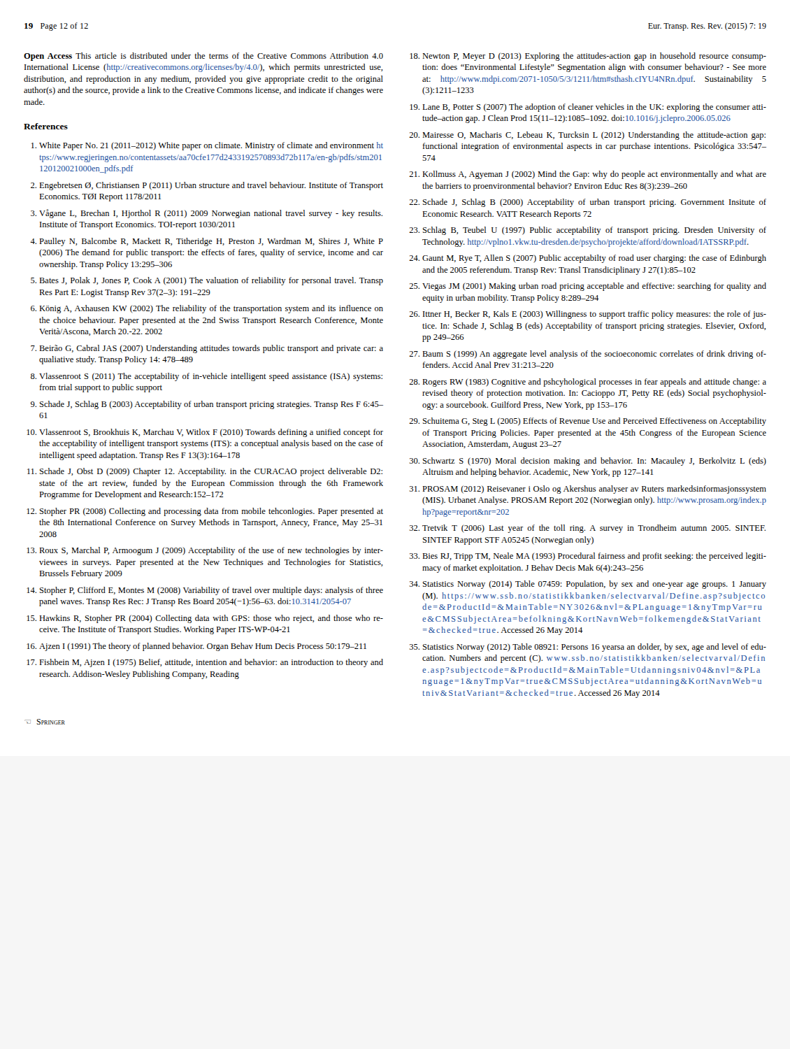19 Page 12 of 12
Eur. Transp. Res. Rev. (2015) 7: 19
Open Access This article is distributed under the terms of the Creative Commons Attribution 4.0 International License (http://creativecommons.org/licenses/by/4.0/), which permits unrestricted use, distribution, and reproduction in any medium, provided you give appropriate credit to the original author(s) and the source, provide a link to the Creative Commons license, and indicate if changes were made.
References
White Paper No. 21 (2011–2012) White paper on climate. Ministry of climate and environment https://www.regjeringen.no/contentassets/aa70cfe177d2433192570893d72b117a/en-gb/pdfs/stm201120120021000en_pdfs.pdf
Engebretsen Ø, Christiansen P (2011) Urban structure and travel behaviour. Institute of Transport Economics. TØI Report 1178/2011
Vågane L, Brechan I, Hjorthol R (2011) 2009 Norwegian national travel survey - key results. Institute of Transport Economics. TOI-report 1030/2011
Paulley N, Balcombe R, Mackett R, Titheridge H, Preston J, Wardman M, Shires J, White P (2006) The demand for public transport: the effects of fares, quality of service, income and car ownership. Transp Policy 13:295–306
Bates J, Polak J, Jones P, Cook A (2001) The valuation of reliability for personal travel. Transp Res Part E: Logist Transp Rev 37(2–3): 191–229
König A, Axhausen KW (2002) The reliability of the transportation system and its influence on the choice behaviour. Paper presented at the 2nd Swiss Transport Research Conference, Monte Verità/Ascona, March 20.-22. 2002
Beirão G, Cabral JAS (2007) Understanding attitudes towards public transport and private car: a qualiative study. Transp Policy 14: 478–489
Vlassenroot S (2011) The acceptability of in-vehicle intelligent speed assistance (ISA) systems: from trial support to public support
Schade J, Schlag B (2003) Acceptability of urban transport pricing strategies. Transp Res F 6:45–61
Vlassenroot S, Brookhuis K, Marchau V, Witlox F (2010) Towards defining a unified concept for the acceptability of intelligent transport systems (ITS): a conceptual analysis based on the case of intelligent speed adaptation. Transp Res F 13(3):164–178
Schade J, Obst D (2009) Chapter 12. Acceptability. in the CURACAO project deliverable D2: state of the art review, funded by the European Commission through the 6th Framework Programme for Development and Research:152–172
Stopher PR (2008) Collecting and processing data from mobile tehconlogies. Paper presented at the 8th International Conference on Survey Methods in Tarnsport, Annecy, France, May 25–31 2008
Roux S, Marchal P, Armoogum J (2009) Acceptability of the use of new technologies by interviewees in surveys. Paper presented at the New Techniques and Technologies for Statistics, Brussels February 2009
Stopher P, Clifford E, Montes M (2008) Variability of travel over multiple days: analysis of three panel waves. Transp Res Rec: J Transp Res Board 2054(−1):56–63. doi:10.3141/2054-07
Hawkins R, Stopher PR (2004) Collecting data with GPS: those who reject, and those who receive. The Institute of Transport Studies. Working Paper ITS-WP-04-21
Ajzen I (1991) The theory of planned behavior. Organ Behav Hum Decis Process 50:179–211
Fishbein M, Ajzen I (1975) Belief, attitude, intention and behavior: an introduction to theory and research. Addison-Wesley Publishing Company, Reading
Newton P, Meyer D (2013) Exploring the attitudes-action gap in household resource consumption: does “Environmental Lifestyle” Segmentation align with consumer behaviour? - See more at: http://www.mdpi.com/2071-1050/5/3/1211/htm#sthash.cIYU4NRn.dpuf. Sustainability 5 (3):1211–1233
Lane B, Potter S (2007) The adoption of cleaner vehicles in the UK: exploring the consumer attitude–action gap. J Clean Prod 15(11–12):1085–1092. doi:10.1016/j.jclepro.2006.05.026
Mairesse O, Macharis C, Lebeau K, Turcksin L (2012) Understanding the attitude-action gap: functional integration of environmental aspects in car purchase intentions. Psicológica 33:547–574
Kollmuss A, Agyeman J (2002) Mind the Gap: why do people act environmentally and what are the barriers to proenvironmental behavior? Environ Educ Res 8(3):239–260
Schade J, Schlag B (2000) Acceptability of urban transport pricing. Government Insitute of Economic Research. VATT Research Reports 72
Schlag B, Teubel U (1997) Public acceptability of transport pricing. Dresden University of Technology. http://vplno1.vkw.tu-dresden.de/psycho/projekte/afford/download/IATSSRP.pdf.
Gaunt M, Rye T, Allen S (2007) Public acceptabilty of road user charging: the case of Edinburgh and the 2005 referendum. Transp Rev: Transl Transdiciplinary J 27(1):85–102
Viegas JM (2001) Making urban road pricing acceptable and effective: searching for quality and equity in urban mobility. Transp Policy 8:289–294
Ittner H, Becker R, Kals E (2003) Willingness to support traffic policy measures: the role of justice. In: Schade J, Schlag B (eds) Acceptability of transport pricing strategies. Elsevier, Oxford, pp 249–266
Baum S (1999) An aggregate level analysis of the socioeconomic correlates of drink driving offenders. Accid Anal Prev 31:213–220
Rogers RW (1983) Cognitive and pshcyhological processes in fear appeals and attitude change: a revised theory of protection motivation. In: Cacioppo JT, Petty RE (eds) Social psychophysiology: a sourcebook. Guilford Press, New York, pp 153–176
Schuitema G, Steg L (2005) Effects of Revenue Use and Perceived Effectiveness on Acceptability of Transport Pricing Policies. Paper presented at the 45th Congress of the European Science Association, Amsterdam, August 23–27
Schwartz S (1970) Moral decision making and behavior. In: Macauley J, Berkolvitz L (eds) Altruism and helping behavior. Academic, New York, pp 127–141
PROSAM (2012) Reisevaner i Oslo og Akershus analyser av Ruters markedsinformasjonssystem (MIS). Urbanet Analyse. PROSAM Report 202 (Norwegian only). http://www.prosam.org/index.php?page=report&nr=202
Tretvik T (2006) Last year of the toll ring. A survey in Trondheim autumn 2005. SINTEF. SINTEF Rapport STF A05245 (Norwegian only)
Bies RJ, Tripp TM, Neale MA (1993) Procedural fairness and profit seeking: the perceived legitimacy of market exploitation. J Behav Decis Mak 6(4):243–256
Statistics Norway (2014) Table 07459: Population, by sex and one-year age groups. 1 January (M). https://www.ssb.no/statistikkbanken/selectvarval/Define.asp?subjectcode=&ProductId=&MainTable=NY3026&nvl=&PLanguage=1&nyTmpVar=rue&CMSSubjectArea=befolkning&KortNavnWeb=folkemengde&StatVariant=&checked=true. Accessed 26 May 2014
Statistics Norway (2012) Table 08921: Persons 16 yearsa an dolder, by sex, age and level of education. Numbers and percent (C). www.ssb.no/statistikkbanken/selectvarval/Define.asp?subjectcode=&ProductId=&MainTable=Utdanningsniv04&nvl=&PLanguage=1&nyTmpVar=true&CMSSubjectArea=utdanning&KortNavnWeb=utniv&StatVariant=&checked=true. Accessed 26 May 2014
☞ Springer